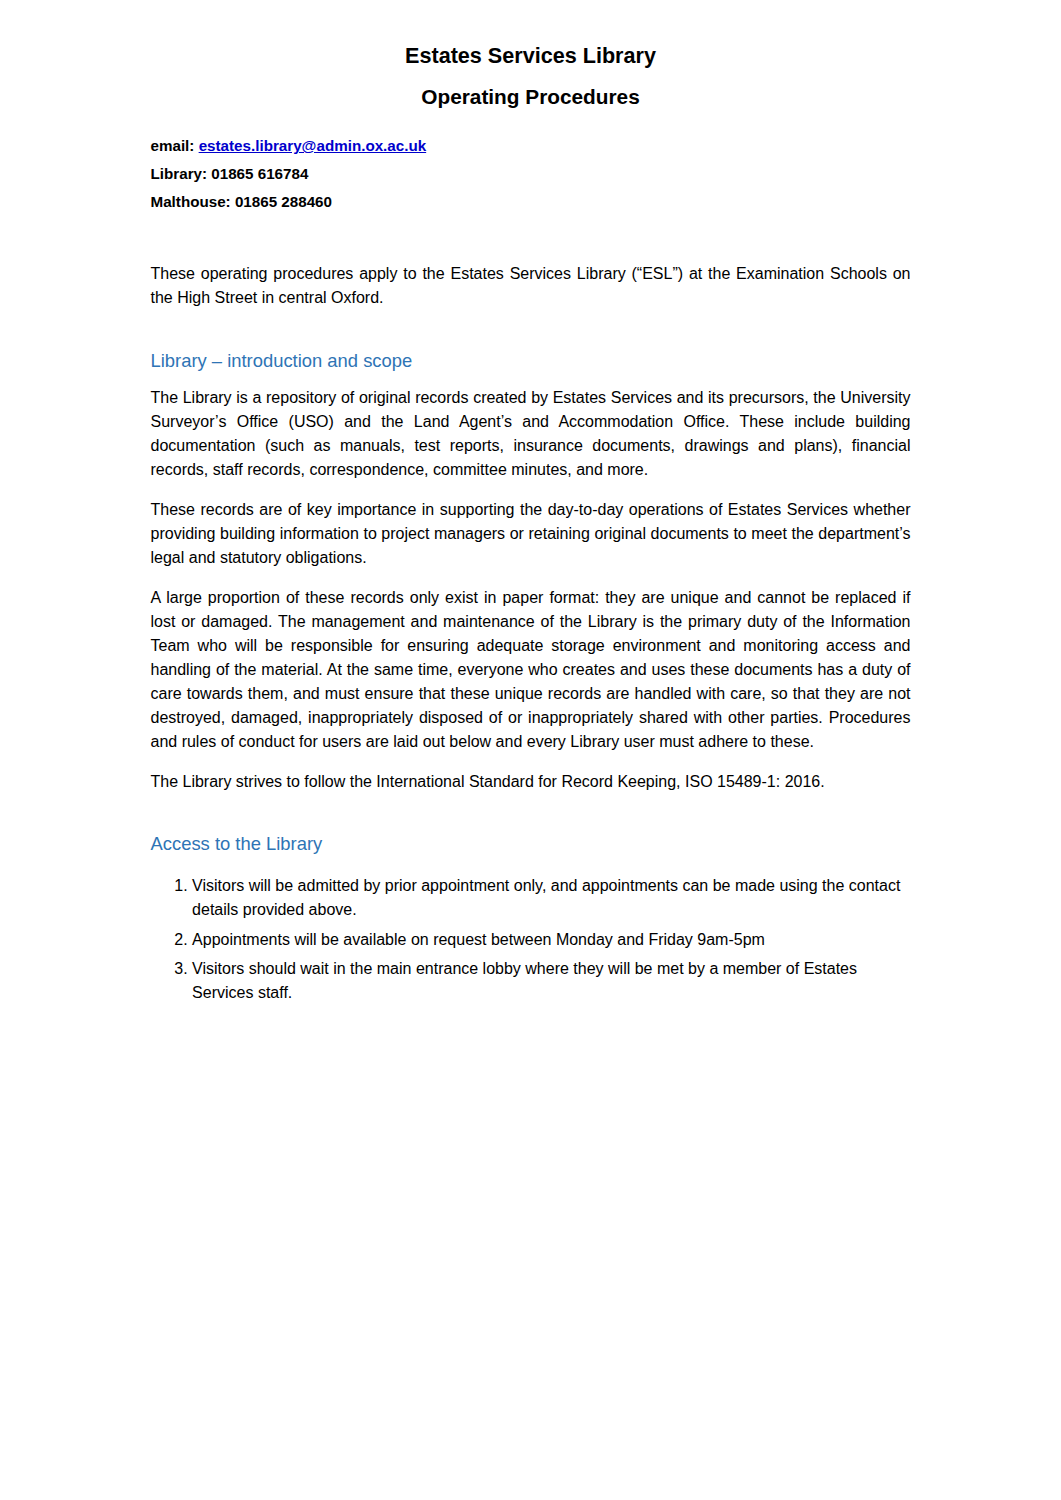Estates Services Library
Operating Procedures
email: estates.library@admin.ox.ac.uk
Library: 01865 616784
Malthouse: 01865 288460
These operating procedures apply to the Estates Services Library (“ESL”) at the Examination Schools on the High Street in central Oxford.
Library – introduction and scope
The Library is a repository of original records created by Estates Services and its precursors, the University Surveyor’s Office (USO) and the Land Agent’s and Accommodation Office. These include building documentation (such as manuals, test reports, insurance documents, drawings and plans), financial records, staff records, correspondence, committee minutes, and more.
These records are of key importance in supporting the day-to-day operations of Estates Services whether providing building information to project managers or retaining original documents to meet the department’s legal and statutory obligations.
A large proportion of these records only exist in paper format: they are unique and cannot be replaced if lost or damaged. The management and maintenance of the Library is the primary duty of the Information Team who will be responsible for ensuring adequate storage environment and monitoring access and handling of the material. At the same time, everyone who creates and uses these documents has a duty of care towards them, and must ensure that these unique records are handled with care, so that they are not destroyed, damaged, inappropriately disposed of or inappropriately shared with other parties. Procedures and rules of conduct for users are laid out below and every Library user must adhere to these.
The Library strives to follow the International Standard for Record Keeping, ISO 15489-1: 2016.
Access to the Library
Visitors will be admitted by prior appointment only, and appointments can be made using the contact details provided above.
Appointments will be available on request between Monday and Friday 9am-5pm
Visitors should wait in the main entrance lobby where they will be met by a member of Estates Services staff.